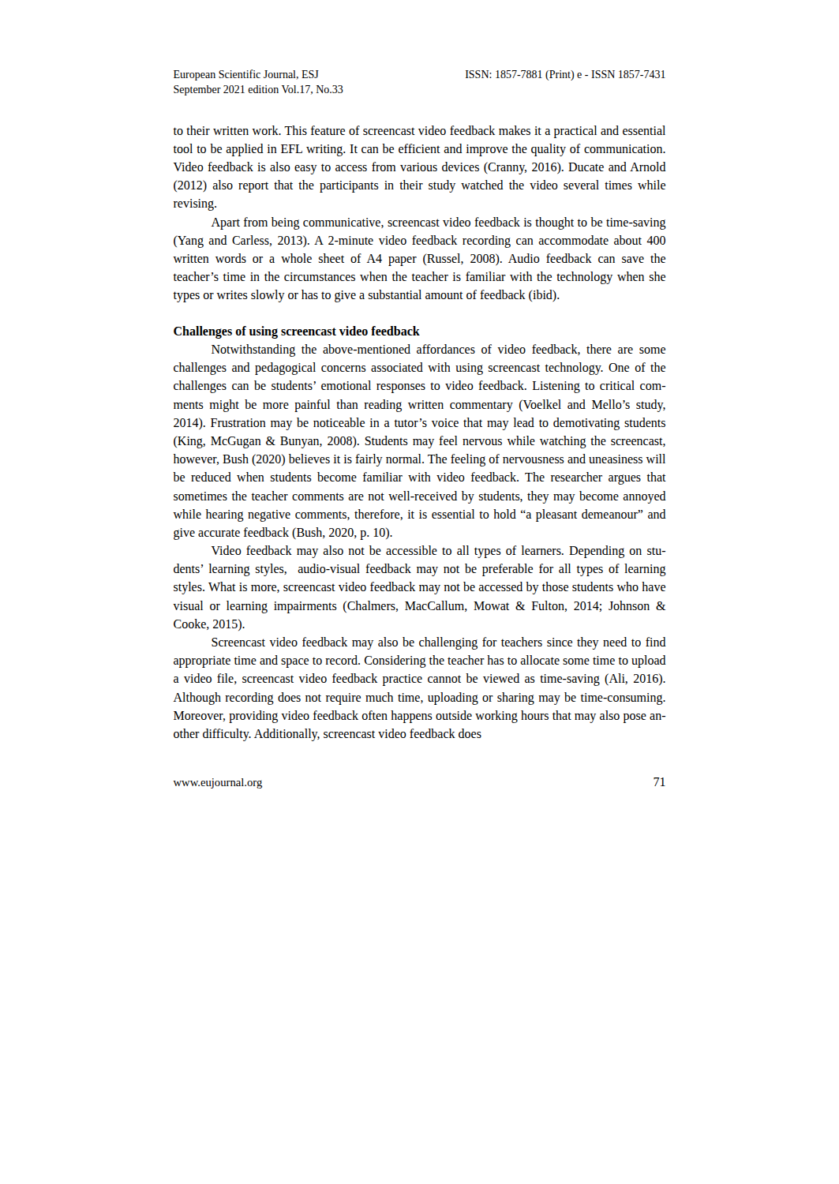European Scientific Journal, ESJ
ISSN: 1857-7881 (Print) e - ISSN 1857-7431
September 2021 edition Vol.17, No.33
to their written work. This feature of screencast video feedback makes it a practical and essential tool to be applied in EFL writing. It can be efficient and improve the quality of communication. Video feedback is also easy to access from various devices (Cranny, 2016). Ducate and Arnold (2012) also report that the participants in their study watched the video several times while revising.
Apart from being communicative, screencast video feedback is thought to be time-saving (Yang and Carless, 2013). A 2-minute video feedback recording can accommodate about 400 written words or a whole sheet of A4 paper (Russel, 2008). Audio feedback can save the teacher’s time in the circumstances when the teacher is familiar with the technology when she types or writes slowly or has to give a substantial amount of feedback (ibid).
Challenges of using screencast video feedback
Notwithstanding the above-mentioned affordances of video feedback, there are some challenges and pedagogical concerns associated with using screencast technology. One of the challenges can be students’ emotional responses to video feedback. Listening to critical comments might be more painful than reading written commentary (Voelkel and Mello’s study, 2014). Frustration may be noticeable in a tutor’s voice that may lead to demotivating students (King, McGugan & Bunyan, 2008). Students may feel nervous while watching the screencast, however, Bush (2020) believes it is fairly normal. The feeling of nervousness and uneasiness will be reduced when students become familiar with video feedback. The researcher argues that sometimes the teacher comments are not well-received by students, they may become annoyed while hearing negative comments, therefore, it is essential to hold “a pleasant demeanour” and give accurate feedback (Bush, 2020, p. 10).
Video feedback may also not be accessible to all types of learners. Depending on students’ learning styles, audio-visual feedback may not be preferable for all types of learning styles. What is more, screencast video feedback may not be accessed by those students who have visual or learning impairments (Chalmers, MacCallum, Mowat & Fulton, 2014; Johnson & Cooke, 2015).
Screencast video feedback may also be challenging for teachers since they need to find appropriate time and space to record. Considering the teacher has to allocate some time to upload a video file, screencast video feedback practice cannot be viewed as time-saving (Ali, 2016). Although recording does not require much time, uploading or sharing may be time-consuming. Moreover, providing video feedback often happens outside working hours that may also pose another difficulty. Additionally, screencast video feedback does
www.eujournal.org
71